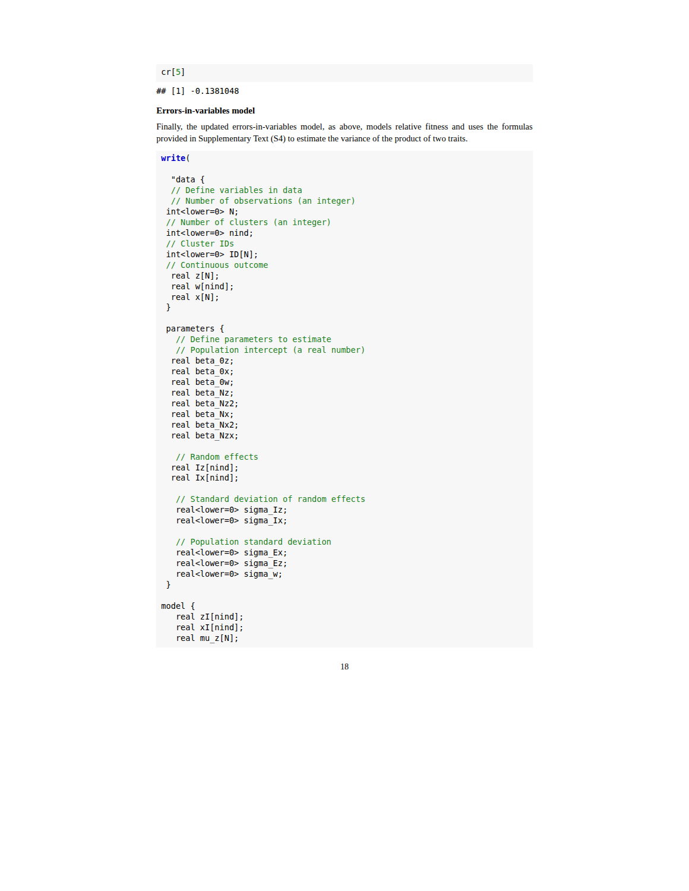cr[5]
## [1] -0.1381048
Errors-in-variables model
Finally, the updated errors-in-variables model, as above, models relative fitness and uses the formulas provided in Supplementary Text (S4) to estimate the variance of the product of two traits.
write( "data { // Define variables in data // Number of observations (an integer) int<lower=0> N; // Number of clusters (an integer) int<lower=0> nind; // Cluster IDs int<lower=0> ID[N]; // Continuous outcome real z[N]; real w[nind]; real x[N]; } parameters { // Define parameters to estimate // Population intercept (a real number) real beta_0z; real beta_0x; real beta_0w; real beta_Nz; real beta_Nz2; real beta_Nx; real beta_Nx2; real beta_Nzx; // Random effects real Iz[nind]; real Ix[nind]; // Standard deviation of random effects real<lower=0> sigma_Iz; real<lower=0> sigma_Ix; // Population standard deviation real<lower=0> sigma_Ex; real<lower=0> sigma_Ez; real<lower=0> sigma_w; } model { real zI[nind]; real xI[nind]; real mu_z[N];
18